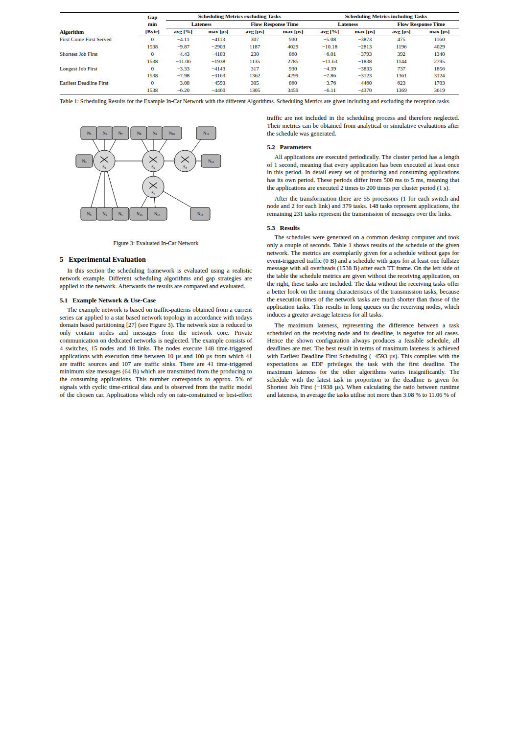| Algorithm | Gap min | Scheduling Metrics excluding Tasks | Scheduling Metrics including Tasks |
| --- | --- | --- | --- |
| Lateness | Flow Response Time | Lateness | Flow Response Time |
| [Byte] | avg [%] | max [µs] | avg [µs] | max [µs] | avg [%] | max [µs] | avg [µs] | max [µs] |
| First Come First Served | 0 | −4.11 | −4113 | 307 | 930 | −5.08 | −3873 | 475 | 1160 |
| | 1538 | −9.87 | −2903 | 1187 | 4029 | −10.18 | −2813 | 1196 | 4029 |
| Shortest Job First | 0 | −4.43 | −4183 | 230 | 860 | −6.01 | −3793 | 392 | 1340 |
| | 1538 | −11.06 | −1938 | 1135 | 2785 | −11.63 | −1838 | 1144 | 2795 |
| Longest Job First | 0 | −3.33 | −4143 | 317 | 930 | −4.39 | −3833 | 737 | 1856 |
| | 1538 | −7.98 | −3163 | 1362 | 4299 | −7.86 | −3123 | 1361 | 3124 |
| Earliest Deadline First | 0 | −3.08 | −4593 | 305 | 860 | −3.76 | −4460 | 623 | 1703 |
| | 1538 | −6.20 | −4460 | 1305 | 3459 | −6.11 | −4370 | 1369 | 3619 |
Table 1: Scheduling Results for the Example In-Car Network with the different Algorithms. Scheduling Metrics are given including and excluding the reception tasks.
N5 N6 N7 N8 N9 N10 N11 N4 N12 S1 S2 S3 S4 N3 N2 N1 N15 N14 N13
Figure 3: Evaluated In-Car Network
5 Experimental Evaluation
In this section the scheduling framework is evaluated using a realistic network example. Different scheduling algorithms and gap strategies are applied to the network. Afterwards the results are compared and evaluated.
5.1 Example Network & Use-Case
The example network is based on traffic-patterns obtained from a current series car applied to a star based network topology in accordance with todays domain based partitioning [27] (see Figure 3). The network size is reduced to only contain nodes and messages from the network core. Private communication on dedicated networks is neglected. The example consists of 4 switches, 15 nodes and 18 links. The nodes execute 148 time-triggered applications with execution time between 10 µs and 100 µs from which 41 are traffic sources and 107 are traffic sinks. There are 41 time-triggered minimum size messages (64 B) which are transmitted from the producing to the consuming applications. This number corresponds to approx. 5% of signals with cyclic time-critical data and is observed from the traffic model of the chosen car. Applications which rely on rate-constrained or best-effort traffic are not included in the scheduling process and therefore neglected. Their metrics can be obtained from analytical or simulative evaluations after the schedule was generated.
5.2 Parameters
All applications are executed periodically. The cluster period has a length of 1 second, meaning that every application has been executed at least once in this period. In detail every set of producing and consuming applications has its own period. These periods differ from 500 ms to 5 ms, meaning that the applications are executed 2 times to 200 times per cluster period (1 s).
After the transformation there are 55 processors (1 for each switch and node and 2 for each link) and 379 tasks. 148 tasks represent applications, the remaining 231 tasks represent the transmission of messages over the links.
5.3 Results
The schedules were generated on a common desktop computer and took only a couple of seconds. Table 1 shows results of the schedule of the given network. The metrics are exemplarily given for a schedule without gaps for event-triggered traffic (0 B) and a schedule with gaps for at least one fullsize message with all overheads (1538 B) after each TT frame. On the left side of the table the schedule metrics are given without the receiving application, on the right, these tasks are included. The data without the receiving tasks offer a better look on the timing characteristics of the transmission tasks, because the execution times of the network tasks are much shorter than those of the application tasks. This results in long queues on the receiving nodes, which induces a greater average lateness for all tasks.
The maximum lateness, representing the difference between a task scheduled on the receiving node and its deadline, is negative for all cases. Hence the shown configuration always produces a feasible schedule, all deadlines are met. The best result in terms of maximum lateness is achieved with Earliest Deadline First Scheduling (−4593 µs). This complies with the expectations as EDF privileges the task with the first deadline. The maximum lateness for the other algorithms varies insignificantly. The schedule with the latest task in proportion to the deadline is given for Shortest Job First (−1938 µs). When calculating the ratio between runtime and lateness, in average the tasks utilise not more than 3.08 % to 11.06 % of